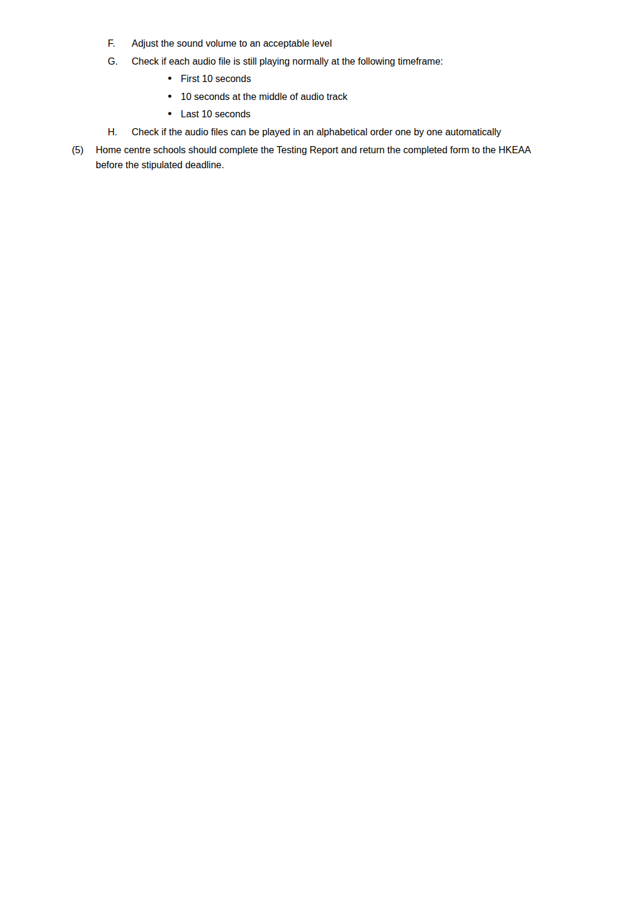F. Adjust the sound volume to an acceptable level
G. Check if each audio file is still playing normally at the following timeframe:
First 10 seconds
10 seconds at the middle of audio track
Last 10 seconds
H. Check if the audio files can be played in an alphabetical order one by one automatically
(5) Home centre schools should complete the Testing Report and return the completed form to the HKEAA before the stipulated deadline.